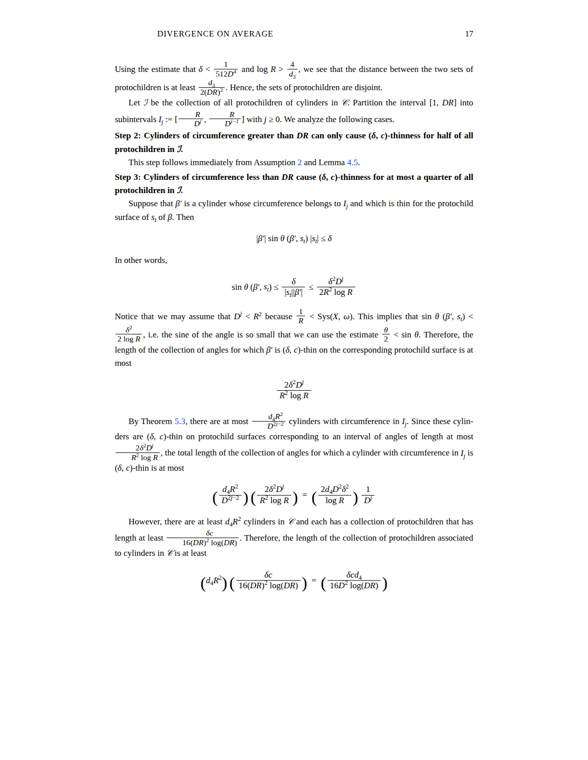DIVERGENCE ON AVERAGE 17
Using the estimate that δ < 1512D4 and log R > 4 d3, we see that the distance between the two sets of protochildren is at least d32(DR)2. Hence, the sets of protochildren are disjoint.
Let ℐ be the collection of all protochildren of cylinders in 𝒞. Partition the interval [1, DR] into subintervals Ij := [RDj, RDj−1] with j ≥ 0. We analyze the following cases.
Step 2: Cylinders of circumference greater than DR can only cause (δ, c)-thinness for half of all protochildren in ℐ.
This step follows immediately from Assumption 2 and Lemma 4.5.
Step 3: Cylinders of circumference less than DR cause (δ, c)-thinness for at most a quarter of all protochildren in ℐ.
Suppose that β′ is a cylinder whose circumference belongs to Ij and which is thin for the protochild surface of st of β. Then
|β′| sin θ (β′, st) |st| ≤ δ
In other words,
sin θ (β′, st) ≤ δ|st||β′| ≤ δ2Dj 2R2 log R
Notice that we may assume that Dj < R2 because 1 R < Sys(X, ω). This implies that sin θ (β′, st) < δ22 log R, i.e. the sine of the angle is so small that we can use the estimate θ 2 < sin θ. Therefore, the length of the collection of angles for which β′ is (δ, c)-thin on the corresponding protochild surface is at most
2δ2Dj R2 log R
By Theorem 5.3, there are at most d4R2 D2j−2 cylinders with circumference in Ij. Since these cylinders are (δ, c)-thin on protochild surfaces corresponding to an interval of angles of length at most 2δ2Dj R2 log R, the total length of the collection of angles for which a cylinder with circumference in Ij is (δ, c)-thin is at most
(d4R2 D2j−2) (2δ2Dj R2 log R) = (2d4D2δ2 log R) 1 Dj
However, there are at least d4R2 cylinders in 𝒞 and each has a collection of protochildren that has length at least δc 16(DR)2 log(DR). Therefore, the length of the collection of protochildren associated to cylinders in 𝒞 is at least
(d4R2) (δc 16(DR)2 log(DR)) = (δcd416D2 log(DR))